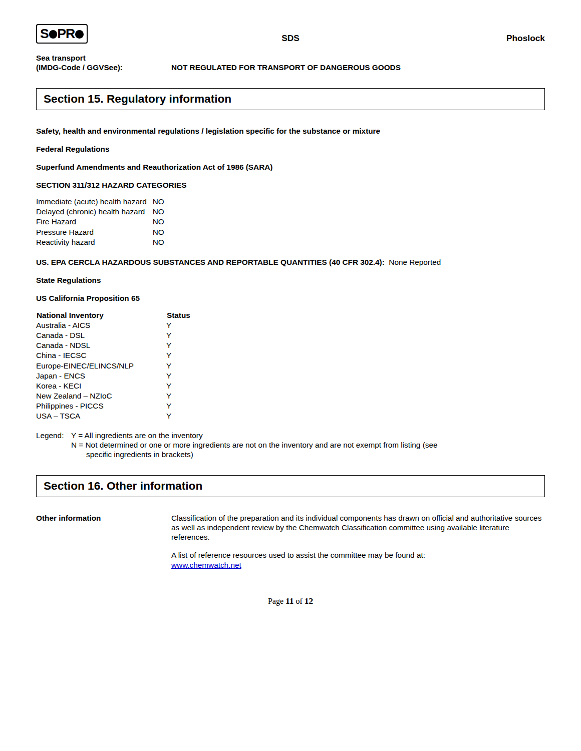S PR
SDS
Phoslock
Sea transport
(IMDG-Code / GGVSee):
NOT REGULATED FOR TRANSPORT OF DANGEROUS GOODS
Section 15. Regulatory information
Safety, health and environmental regulations / legislation specific for the substance or mixture
Federal Regulations
Superfund Amendments and Reauthorization Act of 1986 (SARA)
SECTION 311/312 HAZARD CATEGORIES
| Immediate (acute) health hazard | NO |
| Delayed (chronic) health hazard | NO |
| Fire Hazard | NO |
| Pressure Hazard | NO |
| Reactivity hazard | NO |
US. EPA CERCLA HAZARDOUS SUBSTANCES AND REPORTABLE QUANTITIES (40 CFR 302.4): None Reported
State Regulations
US California Proposition 65
| National Inventory | Status |
| --- | --- |
| Australia - AICS | Y |
| Canada - DSL | Y |
| Canada - NDSL | Y |
| China - IECSC | Y |
| Europe-EINEC/ELINCS/NLP | Y |
| Japan - ENCS | Y |
| Korea - KECI | Y |
| New Zealand – NZIoC | Y |
| Philippines - PICCS | Y |
| USA – TSCA | Y |
Legend:
Y = All ingredients are on the inventory
N = Not determined or one or more ingredients are not on the inventory and are not exempt from listing (see
specific ingredients in brackets)
Section 16. Other information
Other information
Classification of the preparation and its individual components has drawn on official and authoritative sources as well as independent review by the Chemwatch Classification committee using available literature references.
A list of reference resources used to assist the committee may be found at:
www.chemwatch.net
Page 11 of 12